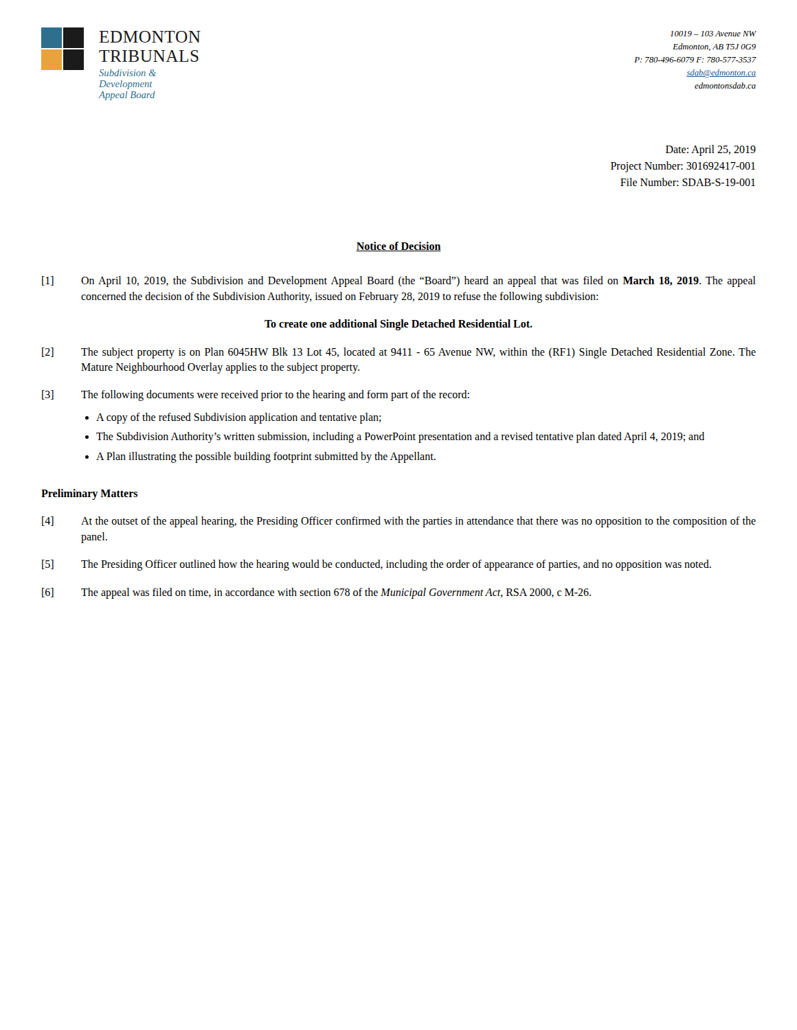EDMONTON
TRIBUNALS
Subdivision &
Development
Appeal Board
10019 – 103 Avenue NW
Edmonton, AB T5J 0G9
P: 780-496-6079 F: 780-577-3537
sdab@edmonton.ca
edmontonsdab.ca
Date: April 25, 2019
Project Number: 301692417-001
File Number: SDAB-S-19-001
Notice of Decision
[1]
On April 10, 2019, the Subdivision and Development Appeal Board (the “Board”) heard an appeal that was filed on March 18, 2019. The appeal concerned the decision of the Subdivision Authority, issued on February 28, 2019 to refuse the following subdivision:
To create one additional Single Detached Residential Lot.
[2]
The subject property is on Plan 6045HW Blk 13 Lot 45, located at 9411 - 65 Avenue NW, within the (RF1) Single Detached Residential Zone. The Mature Neighbourhood Overlay applies to the subject property.
[3]
The following documents were received prior to the hearing and form part of the record:
A copy of the refused Subdivision application and tentative plan;
The Subdivision Authority’s written submission, including a PowerPoint presentation and a revised tentative plan dated April 4, 2019; and
A Plan illustrating the possible building footprint submitted by the Appellant.
Preliminary Matters
[4]
At the outset of the appeal hearing, the Presiding Officer confirmed with the parties in attendance that there was no opposition to the composition of the panel.
[5]
The Presiding Officer outlined how the hearing would be conducted, including the order of appearance of parties, and no opposition was noted.
[6]
The appeal was filed on time, in accordance with section 678 of the Municipal Government Act, RSA 2000, c M-26.